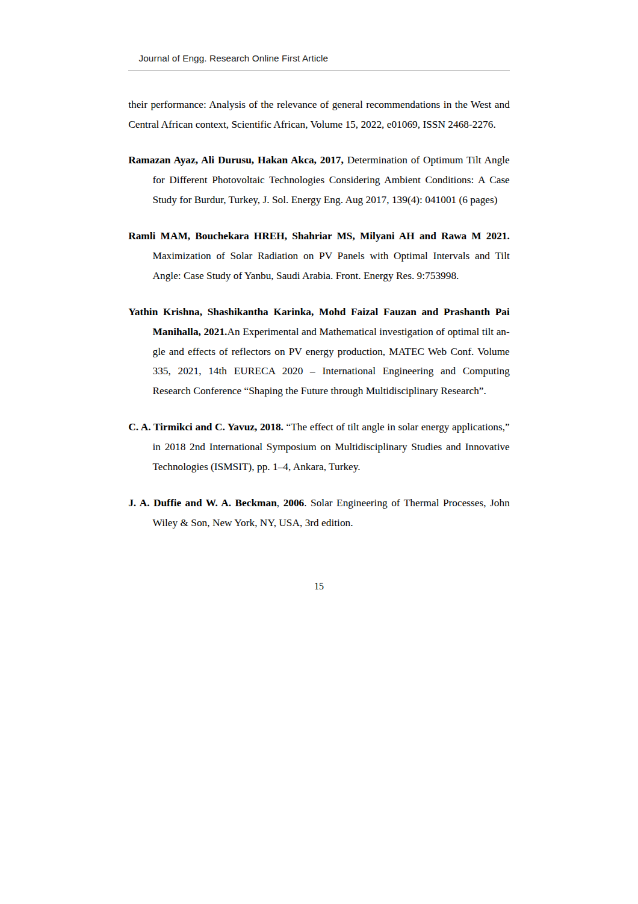Journal of Engg. Research Online First Article
their performance: Analysis of the relevance of general recommendations in the West and Central African context, Scientific African, Volume 15, 2022, e01069, ISSN 2468-2276.
Ramazan Ayaz, Ali Durusu, Hakan Akca, 2017, Determination of Optimum Tilt Angle for Different Photovoltaic Technologies Considering Ambient Conditions: A Case Study for Burdur, Turkey, J. Sol. Energy Eng. Aug 2017, 139(4): 041001 (6 pages)
Ramli MAM, Bouchekara HREH, Shahriar MS, Milyani AH and Rawa M 2021. Maximization of Solar Radiation on PV Panels with Optimal Intervals and Tilt Angle: Case Study of Yanbu, Saudi Arabia. Front. Energy Res. 9:753998.
Yathin Krishna, Shashikantha Karinka, Mohd Faizal Fauzan and Prashanth Pai Manihalla, 2021. An Experimental and Mathematical investigation of optimal tilt angle and effects of reflectors on PV energy production, MATEC Web Conf. Volume 335, 2021, 14th EURECA 2020 – International Engineering and Computing Research Conference “Shaping the Future through Multidisciplinary Research”.
C. A. Tirmikci and C. Yavuz, 2018. “The effect of tilt angle in solar energy applications,” in 2018 2nd International Symposium on Multidisciplinary Studies and Innovative Technologies (ISMSIT), pp. 1–4, Ankara, Turkey.
J. A. Duffie and W. A. Beckman, 2006. Solar Engineering of Thermal Processes, John Wiley & Son, New York, NY, USA, 3rd edition.
15